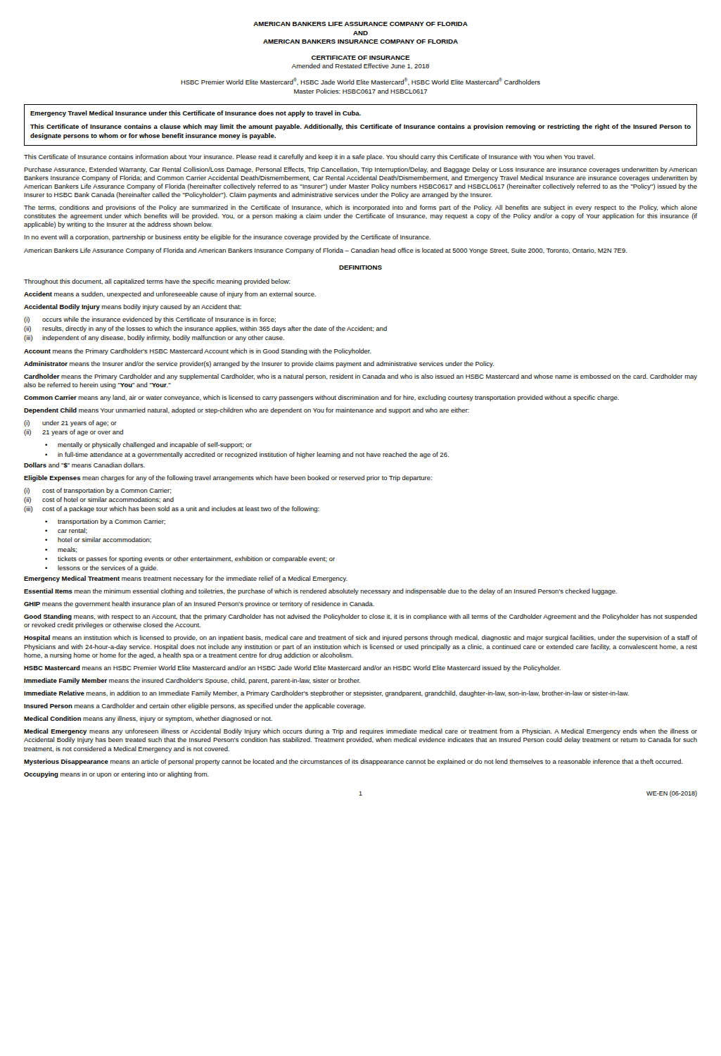AMERICAN BANKERS LIFE ASSURANCE COMPANY OF FLORIDA
AND
AMERICAN BANKERS INSURANCE COMPANY OF FLORIDA
CERTIFICATE OF INSURANCE
Amended and Restated Effective June 1, 2018
HSBC Premier World Elite Mastercard®, HSBC Jade World Elite Mastercard®, HSBC World Elite Mastercard® Cardholders
Master Policies: HSBC0617 and HSBCL0617
Emergency Travel Medical Insurance under this Certificate of Insurance does not apply to travel in Cuba.
This Certificate of Insurance contains a clause which may limit the amount payable. Additionally, this Certificate of Insurance contains a provision removing or restricting the right of the Insured Person to designate persons to whom or for whose benefit insurance money is payable.
This Certificate of Insurance contains information about Your insurance. Please read it carefully and keep it in a safe place. You should carry this Certificate of Insurance with You when You travel.
Purchase Assurance, Extended Warranty, Car Rental Collision/Loss Damage, Personal Effects, Trip Cancellation, Trip Interruption/Delay, and Baggage Delay or Loss Insurance are insurance coverages underwritten by American Bankers Insurance Company of Florida; and Common Carrier Accidental Death/Dismemberment, Car Rental Accidental Death/Dismemberment, and Emergency Travel Medical Insurance are insurance coverages underwritten by American Bankers Life Assurance Company of Florida (hereinafter collectively referred to as "Insurer") under Master Policy numbers HSBC0617 and HSBCL0617 (hereinafter collectively referred to as the "Policy") issued by the Insurer to HSBC Bank Canada (hereinafter called the "Policyholder"). Claim payments and administrative services under the Policy are arranged by the Insurer.
The terms, conditions and provisions of the Policy are summarized in the Certificate of Insurance, which is incorporated into and forms part of the Policy. All benefits are subject in every respect to the Policy, which alone constitutes the agreement under which benefits will be provided. You, or a person making a claim under the Certificate of Insurance, may request a copy of the Policy and/or a copy of Your application for this insurance (if applicable) by writing to the Insurer at the address shown below.
In no event will a corporation, partnership or business entity be eligible for the insurance coverage provided by the Certificate of Insurance.
American Bankers Life Assurance Company of Florida and American Bankers Insurance Company of Florida – Canadian head office is located at 5000 Yonge Street, Suite 2000, Toronto, Ontario, M2N 7E9.
DEFINITIONS
Throughout this document, all capitalized terms have the specific meaning provided below:
Accident means a sudden, unexpected and unforeseeable cause of injury from an external source.
Accidental Bodily Injury means bodily injury caused by an Accident that:
(i) occurs while the insurance evidenced by this Certificate of Insurance is in force;
(ii) results, directly in any of the losses to which the insurance applies, within 365 days after the date of the Accident; and
(iii) independent of any disease, bodily infirmity, bodily malfunction or any other cause.
Account means the Primary Cardholder's HSBC Mastercard Account which is in Good Standing with the Policyholder.
Administrator means the Insurer and/or the service provider(s) arranged by the Insurer to provide claims payment and administrative services under the Policy.
Cardholder means the Primary Cardholder and any supplemental Cardholder, who is a natural person, resident in Canada and who is also issued an HSBC Mastercard and whose name is embossed on the card. Cardholder may also be referred to herein using "You" and "Your."
Common Carrier means any land, air or water conveyance, which is licensed to carry passengers without discrimination and for hire, excluding courtesy transportation provided without a specific charge.
Dependent Child means Your unmarried natural, adopted or step-children who are dependent on You for maintenance and support and who are either:
(i) under 21 years of age; or
(ii) 21 years of age or over and
mentally or physically challenged and incapable of self-support; or
in full-time attendance at a governmentally accredited or recognized institution of higher learning and not have reached the age of 26.
Dollars and "$" means Canadian dollars.
Eligible Expenses mean charges for any of the following travel arrangements which have been booked or reserved prior to Trip departure:
(i) cost of transportation by a Common Carrier;
(ii) cost of hotel or similar accommodations; and
(iii) cost of a package tour which has been sold as a unit and includes at least two of the following:
transportation by a Common Carrier;
car rental;
hotel or similar accommodation;
meals;
tickets or passes for sporting events or other entertainment, exhibition or comparable event; or
lessons or the services of a guide.
Emergency Medical Treatment means treatment necessary for the immediate relief of a Medical Emergency.
Essential Items mean the minimum essential clothing and toiletries, the purchase of which is rendered absolutely necessary and indispensable due to the delay of an Insured Person's checked luggage.
GHIP means the government health insurance plan of an Insured Person's province or territory of residence in Canada.
Good Standing means, with respect to an Account, that the primary Cardholder has not advised the Policyholder to close it, it is in compliance with all terms of the Cardholder Agreement and the Policyholder has not suspended or revoked credit privileges or otherwise closed the Account.
Hospital means an institution which is licensed to provide, on an inpatient basis, medical care and treatment of sick and injured persons through medical, diagnostic and major surgical facilities, under the supervision of a staff of Physicians and with 24-hour-a-day service. Hospital does not include any institution or part of an institution which is licensed or used principally as a clinic, a continued care or extended care facility, a convalescent home, a rest home, a nursing home or home for the aged, a health spa or a treatment centre for drug addiction or alcoholism.
HSBC Mastercard means an HSBC Premier World Elite Mastercard and/or an HSBC Jade World Elite Mastercard and/or an HSBC World Elite Mastercard issued by the Policyholder.
Immediate Family Member means the insured Cardholder's Spouse, child, parent, parent-in-law, sister or brother.
Immediate Relative means, in addition to an Immediate Family Member, a Primary Cardholder's stepbrother or stepsister, grandparent, grandchild, daughter-in-law, son-in-law, brother-in-law or sister-in-law.
Insured Person means a Cardholder and certain other eligible persons, as specified under the applicable coverage.
Medical Condition means any illness, injury or symptom, whether diagnosed or not.
Medical Emergency means any unforeseen illness or Accidental Bodily Injury which occurs during a Trip and requires immediate medical care or treatment from a Physician. A Medical Emergency ends when the illness or Accidental Bodily Injury has been treated such that the Insured Person's condition has stabilized. Treatment provided, when medical evidence indicates that an Insured Person could delay treatment or return to Canada for such treatment, is not considered a Medical Emergency and is not covered.
Mysterious Disappearance means an article of personal property cannot be located and the circumstances of its disappearance cannot be explained or do not lend themselves to a reasonable inference that a theft occurred.
Occupying means in or upon or entering into or alighting from.
1
WE-EN (06-2018)